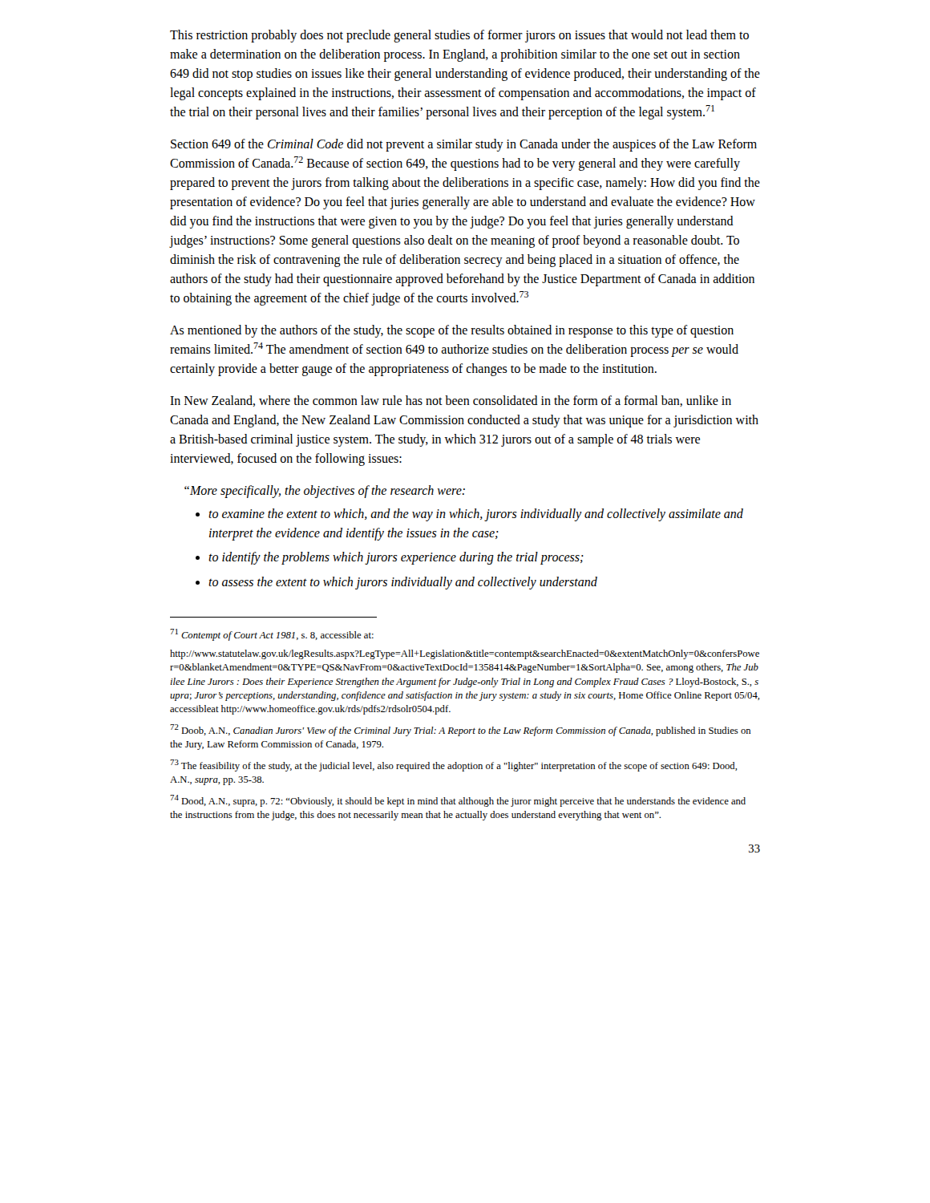This restriction probably does not preclude general studies of former jurors on issues that would not lead them to make a determination on the deliberation process. In England, a prohibition similar to the one set out in section 649 did not stop studies on issues like their general understanding of evidence produced, their understanding of the legal concepts explained in the instructions, their assessment of compensation and accommodations, the impact of the trial on their personal lives and their families’ personal lives and their perception of the legal system.71
Section 649 of the Criminal Code did not prevent a similar study in Canada under the auspices of the Law Reform Commission of Canada.72 Because of section 649, the questions had to be very general and they were carefully prepared to prevent the jurors from talking about the deliberations in a specific case, namely: How did you find the presentation of evidence? Do you feel that juries generally are able to understand and evaluate the evidence? How did you find the instructions that were given to you by the judge? Do you feel that juries generally understand judges’ instructions? Some general questions also dealt on the meaning of proof beyond a reasonable doubt. To diminish the risk of contravening the rule of deliberation secrecy and being placed in a situation of offence, the authors of the study had their questionnaire approved beforehand by the Justice Department of Canada in addition to obtaining the agreement of the chief judge of the courts involved.73
As mentioned by the authors of the study, the scope of the results obtained in response to this type of question remains limited.74 The amendment of section 649 to authorize studies on the deliberation process per se would certainly provide a better gauge of the appropriateness of changes to be made to the institution.
In New Zealand, where the common law rule has not been consolidated in the form of a formal ban, unlike in Canada and England, the New Zealand Law Commission conducted a study that was unique for a jurisdiction with a British-based criminal justice system. The study, in which 312 jurors out of a sample of 48 trials were interviewed, focused on the following issues:
“More specifically, the objectives of the research were:
to examine the extent to which, and the way in which, jurors individually and collectively assimilate and interpret the evidence and identify the issues in the case;
to identify the problems which jurors experience during the trial process;
to assess the extent to which jurors individually and collectively understand
71 Contempt of Court Act 1981, s. 8, accessible at:
http://www.statutelaw.gov.uk/legResults.aspx?LegType=All+Legislation&title=contempt&searchEnacted=0&extentMatchOnly=0&confersPower=0&blanketAmendment=0&TYPE=QS&NavFrom=0&activeTextDocId=1358414&PageNumber=1&SortAlpha=0. See, among others, The Jubilee Line Jurors : Does their Experience Strengthen the Argument for Judge-only Trial in Long and Complex Fraud Cases ? Lloyd-Bostock, S., supra; Juror’s perceptions, understanding, confidence and satisfaction in the jury system: a study in six courts, Home Office Online Report 05/04, accessibleat http://www.homeoffice.gov.uk/rds/pdfs2/rdsolr0504.pdf.
72 Doob, A.N., Canadian Jurors' View of the Criminal Jury Trial: A Report to the Law Reform Commission of Canada, published in Studies on the Jury, Law Reform Commission of Canada, 1979.
73 The feasibility of the study, at the judicial level, also required the adoption of a "lighter" interpretation of the scope of section 649: Dood, A.N., supra, pp. 35-38.
74 Dood, A.N., supra, p. 72: “Obviously, it should be kept in mind that although the juror might perceive that he understands the evidence and the instructions from the judge, this does not necessarily mean that he actually does understand everything that went on”.
33